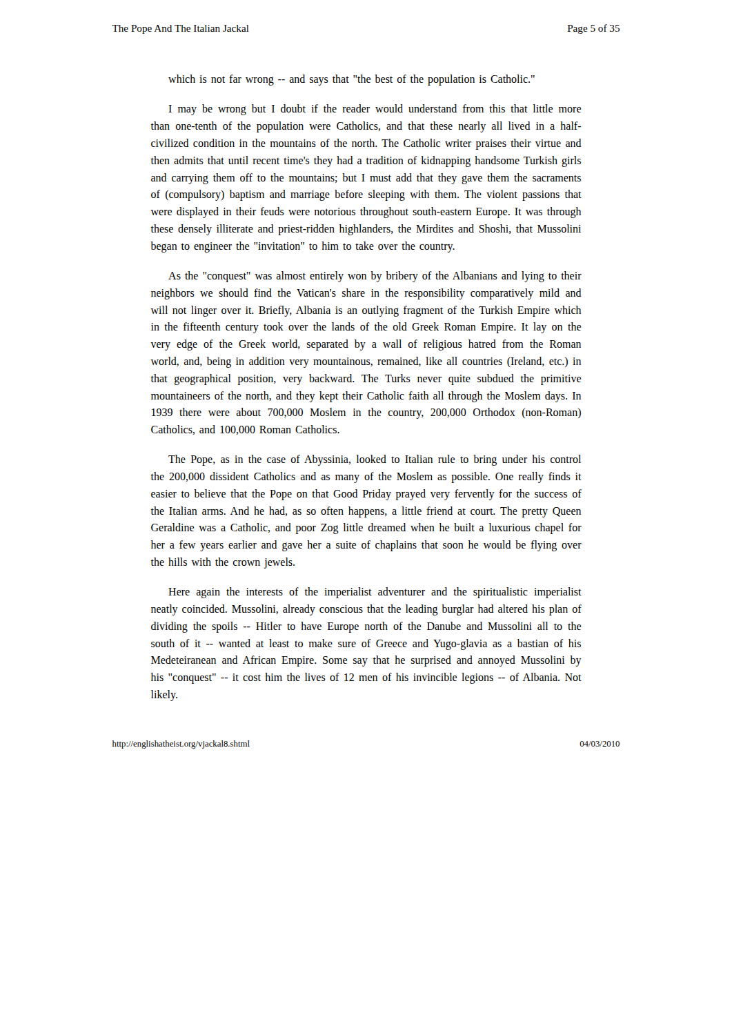The Pope And The Italian Jackal Page 5 of 35
which is not far wrong -- and says that "the best of the population is Catholic."
I may be wrong but I doubt if the reader would understand from this that little more than one-tenth of the population were Catholics, and that these nearly all lived in a half-civilized condition in the mountains of the north. The Catholic writer praises their virtue and then admits that until recent time's they had a tradition of kidnapping handsome Turkish girls and carrying them off to the mountains; but I must add that they gave them the sacraments of (compulsory) baptism and marriage before sleeping with them. The violent passions that were displayed in their feuds were notorious throughout south-eastern Europe. It was through these densely illiterate and priest-ridden highlanders, the Mirdites and Shoshi, that Mussolini began to engineer the "invitation" to him to take over the country.
As the "conquest" was almost entirely won by bribery of the Albanians and lying to their neighbors we should find the Vatican's share in the responsibility comparatively mild and will not linger over it. Briefly, Albania is an outlying fragment of the Turkish Empire which in the fifteenth century took over the lands of the old Greek Roman Empire. It lay on the very edge of the Greek world, separated by a wall of religious hatred from the Roman world, and, being in addition very mountainous, remained, like all countries (Ireland, etc.) in that geographical position, very backward. The Turks never quite subdued the primitive mountaineers of the north, and they kept their Catholic faith all through the Moslem days. In 1939 there were about 700,000 Moslem in the country, 200,000 Orthodox (non-Roman) Catholics, and 100,000 Roman Catholics.
The Pope, as in the case of Abyssinia, looked to Italian rule to bring under his control the 200,000 dissident Catholics and as many of the Moslem as possible. One really finds it easier to believe that the Pope on that Good Priday prayed very fervently for the success of the Italian arms. And he had, as so often happens, a little friend at court. The pretty Queen Geraldine was a Catholic, and poor Zog little dreamed when he built a luxurious chapel for her a few years earlier and gave her a suite of chaplains that soon he would be flying over the hills with the crown jewels.
Here again the interests of the imperialist adventurer and the spiritualistic imperialist neatly coincided. Mussolini, already conscious that the leading burglar had altered his plan of dividing the spoils -- Hitler to have Europe north of the Danube and Mussolini all to the south of it -- wanted at least to make sure of Greece and Yugo-glavia as a bastian of his Medeteiranean and African Empire. Some say that he surprised and annoyed Mussolini by his "conquest" -- it cost him the lives of 12 men of his invincible legions -- of Albania. Not likely.
http://englishatheist.org/vjackal8.shtml 04/03/2010